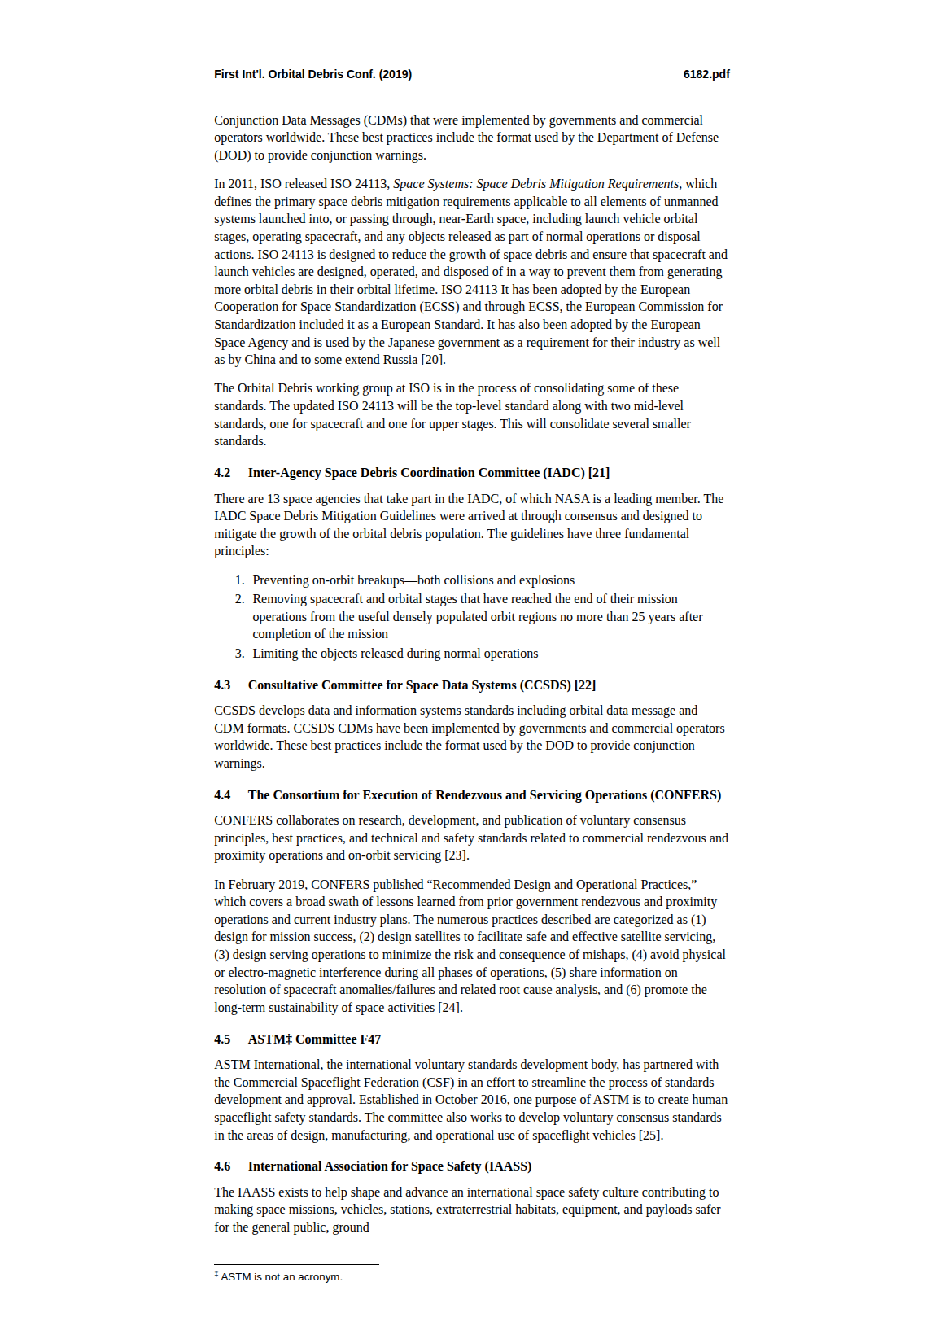First Int'l. Orbital Debris Conf. (2019) 6182.pdf
Conjunction Data Messages (CDMs) that were implemented by governments and commercial operators worldwide. These best practices include the format used by the Department of Defense (DOD) to provide conjunction warnings.
In 2011, ISO released ISO 24113, Space Systems: Space Debris Mitigation Requirements, which defines the primary space debris mitigation requirements applicable to all elements of unmanned systems launched into, or passing through, near-Earth space, including launch vehicle orbital stages, operating spacecraft, and any objects released as part of normal operations or disposal actions. ISO 24113 is designed to reduce the growth of space debris and ensure that spacecraft and launch vehicles are designed, operated, and disposed of in a way to prevent them from generating more orbital debris in their orbital lifetime. ISO 24113 It has been adopted by the European Cooperation for Space Standardization (ECSS) and through ECSS, the European Commission for Standardization included it as a European Standard. It has also been adopted by the European Space Agency and is used by the Japanese government as a requirement for their industry as well as by China and to some extend Russia [20].
The Orbital Debris working group at ISO is in the process of consolidating some of these standards. The updated ISO 24113 will be the top-level standard along with two mid-level standards, one for spacecraft and one for upper stages. This will consolidate several smaller standards.
4.2 Inter-Agency Space Debris Coordination Committee (IADC) [21]
There are 13 space agencies that take part in the IADC, of which NASA is a leading member. The IADC Space Debris Mitigation Guidelines were arrived at through consensus and designed to mitigate the growth of the orbital debris population. The guidelines have three fundamental principles:
Preventing on-orbit breakups—both collisions and explosions
Removing spacecraft and orbital stages that have reached the end of their mission operations from the useful densely populated orbit regions no more than 25 years after completion of the mission
Limiting the objects released during normal operations
4.3 Consultative Committee for Space Data Systems (CCSDS) [22]
CCSDS develops data and information systems standards including orbital data message and CDM formats. CCSDS CDMs have been implemented by governments and commercial operators worldwide. These best practices include the format used by the DOD to provide conjunction warnings.
4.4 The Consortium for Execution of Rendezvous and Servicing Operations (CONFERS)
CONFERS collaborates on research, development, and publication of voluntary consensus principles, best practices, and technical and safety standards related to commercial rendezvous and proximity operations and on-orbit servicing [23].
In February 2019, CONFERS published “Recommended Design and Operational Practices,” which covers a broad swath of lessons learned from prior government rendezvous and proximity operations and current industry plans. The numerous practices described are categorized as (1) design for mission success, (2) design satellites to facilitate safe and effective satellite servicing, (3) design serving operations to minimize the risk and consequence of mishaps, (4) avoid physical or electro-magnetic interference during all phases of operations, (5) share information on resolution of spacecraft anomalies/failures and related root cause analysis, and (6) promote the long-term sustainability of space activities [24].
4.5 ASTM‡ Committee F47
ASTM International, the international voluntary standards development body, has partnered with the Commercial Spaceflight Federation (CSF) in an effort to streamline the process of standards development and approval. Established in October 2016, one purpose of ASTM is to create human spaceflight safety standards. The committee also works to develop voluntary consensus standards in the areas of design, manufacturing, and operational use of spaceflight vehicles [25].
4.6 International Association for Space Safety (IAASS)
The IAASS exists to help shape and advance an international space safety culture contributing to making space missions, vehicles, stations, extraterrestrial habitats, equipment, and payloads safer for the general public, ground
‡ ASTM is not an acronym.